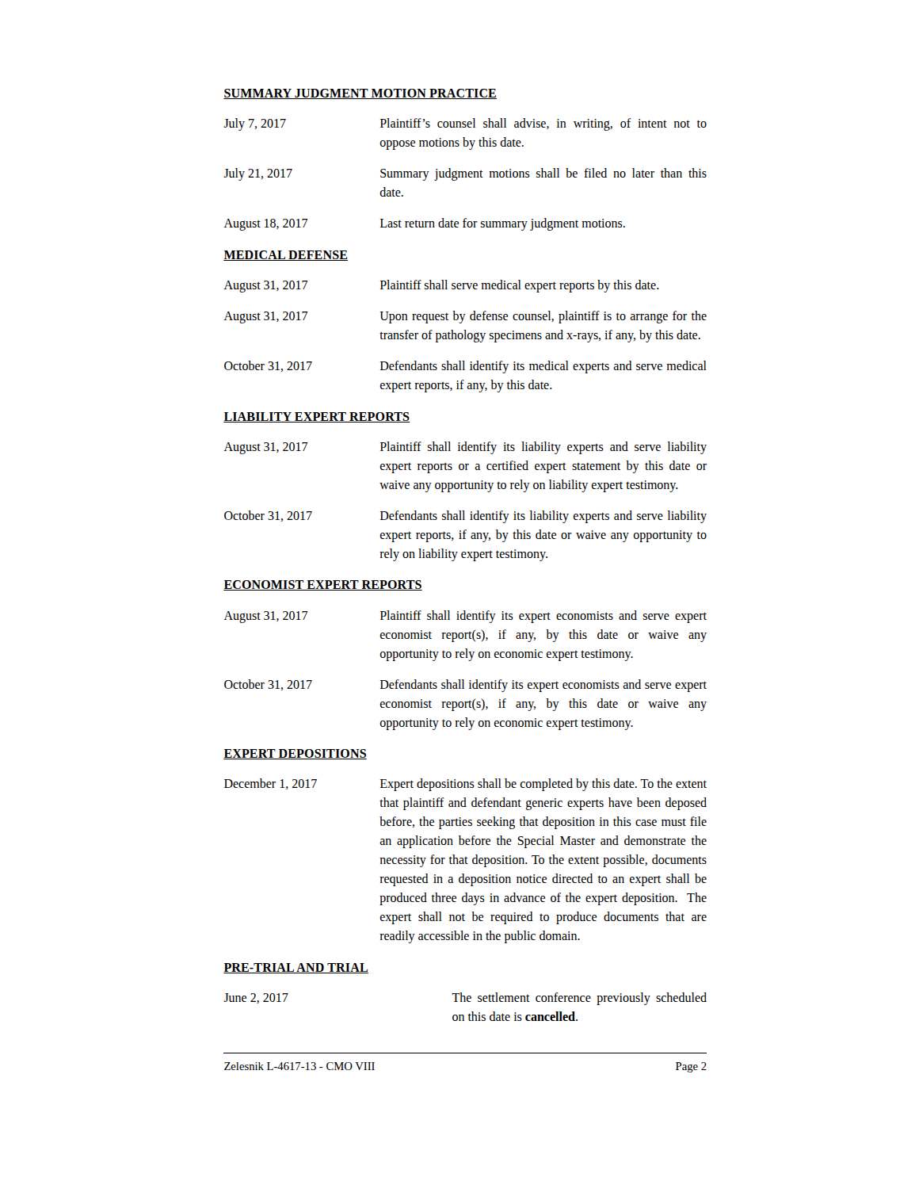SUMMARY JUDGMENT MOTION PRACTICE
July 7, 2017
Plaintiff’s counsel shall advise, in writing, of intent not to oppose motions by this date.
July 21, 2017
Summary judgment motions shall be filed no later than this date.
August 18, 2017
Last return date for summary judgment motions.
MEDICAL DEFENSE
August 31, 2017
Plaintiff shall serve medical expert reports by this date.
August 31, 2017
Upon request by defense counsel, plaintiff is to arrange for the transfer of pathology specimens and x-rays, if any, by this date.
October 31, 2017
Defendants shall identify its medical experts and serve medical expert reports, if any, by this date.
LIABILITY EXPERT REPORTS
August 31, 2017
Plaintiff shall identify its liability experts and serve liability expert reports or a certified expert statement by this date or waive any opportunity to rely on liability expert testimony.
October 31, 2017
Defendants shall identify its liability experts and serve liability expert reports, if any, by this date or waive any opportunity to rely on liability expert testimony.
ECONOMIST EXPERT REPORTS
August 31, 2017
Plaintiff shall identify its expert economists and serve expert economist report(s), if any, by this date or waive any opportunity to rely on economic expert testimony.
October 31, 2017
Defendants shall identify its expert economists and serve expert economist report(s), if any, by this date or waive any opportunity to rely on economic expert testimony.
EXPERT DEPOSITIONS
December 1, 2017
Expert depositions shall be completed by this date. To the extent that plaintiff and defendant generic experts have been deposed before, the parties seeking that deposition in this case must file an application before the Special Master and demonstrate the necessity for that deposition. To the extent possible, documents requested in a deposition notice directed to an expert shall be produced three days in advance of the expert deposition. The expert shall not be required to produce documents that are readily accessible in the public domain.
PRE-TRIAL AND TRIAL
June 2, 2017
The settlement conference previously scheduled on this date is cancelled.
Zelesnik L-4617-13 - CMO VIII
Page 2